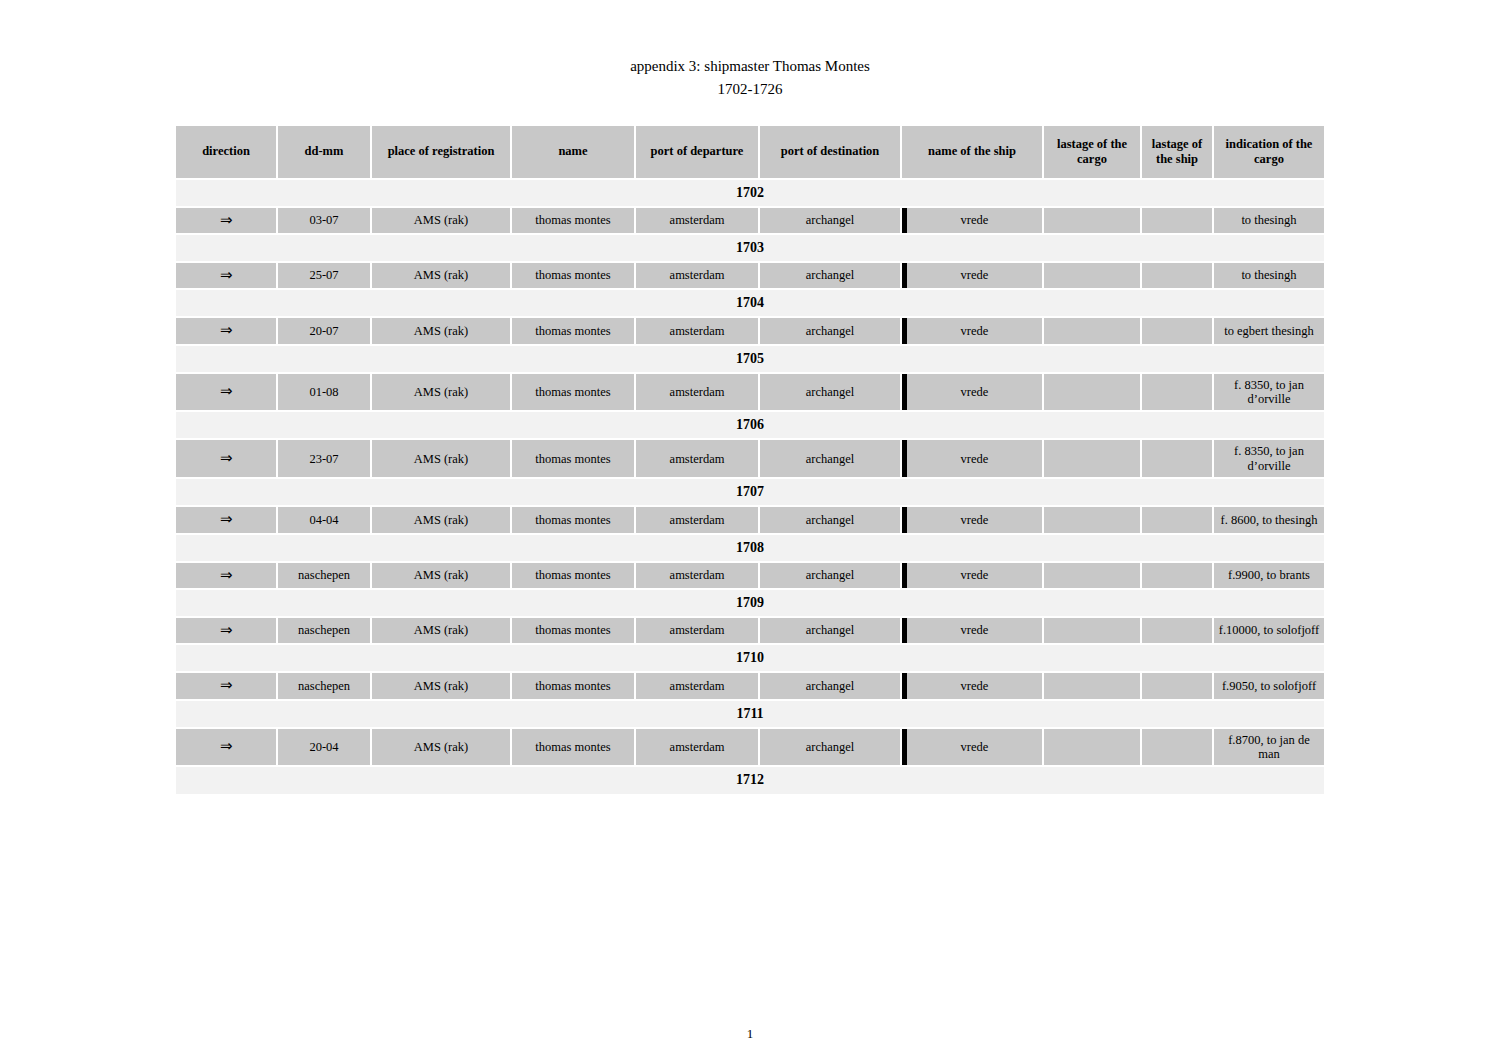appendix 3: shipmaster Thomas Montes
1702-1726
| direction | dd-mm | place of registration | name | port of departure | port of destination | name of the ship | lastage of the cargo | lastage of the ship | indication of the cargo |
| --- | --- | --- | --- | --- | --- | --- | --- | --- | --- |
| 1702 |
| ⇒ | 03-07 | AMS (rak) | thomas montes | amsterdam | archangel | vrede | | | to thesingh |
| 1703 |
| ⇒ | 25-07 | AMS (rak) | thomas montes | amsterdam | archangel | vrede | | | to thesingh |
| 1704 |
| ⇒ | 20-07 | AMS (rak) | thomas montes | amsterdam | archangel | vrede | | | to egbert thesingh |
| 1705 |
| ⇒ | 01-08 | AMS (rak) | thomas montes | amsterdam | archangel | vrede | | | f. 8350, to jan d’orville |
| 1706 |
| ⇒ | 23-07 | AMS (rak) | thomas montes | amsterdam | archangel | vrede | | | f. 8350, to jan d’orville |
| 1707 |
| ⇒ | 04-04 | AMS (rak) | thomas montes | amsterdam | archangel | vrede | | | f. 8600, to thesingh |
| 1708 |
| ⇒ | naschepen | AMS (rak) | thomas montes | amsterdam | archangel | vrede | | | f.9900, to brants |
| 1709 |
| ⇒ | naschepen | AMS (rak) | thomas montes | amsterdam | archangel | vrede | | | f.10000, to solofjoff |
| 1710 |
| ⇒ | naschepen | AMS (rak) | thomas montes | amsterdam | archangel | vrede | | | f.9050, to solofjoff |
| 1711 |
| ⇒ | 20-04 | AMS (rak) | thomas montes | amsterdam | archangel | vrede | | | f.8700, to jan de man |
| 1712 |
1